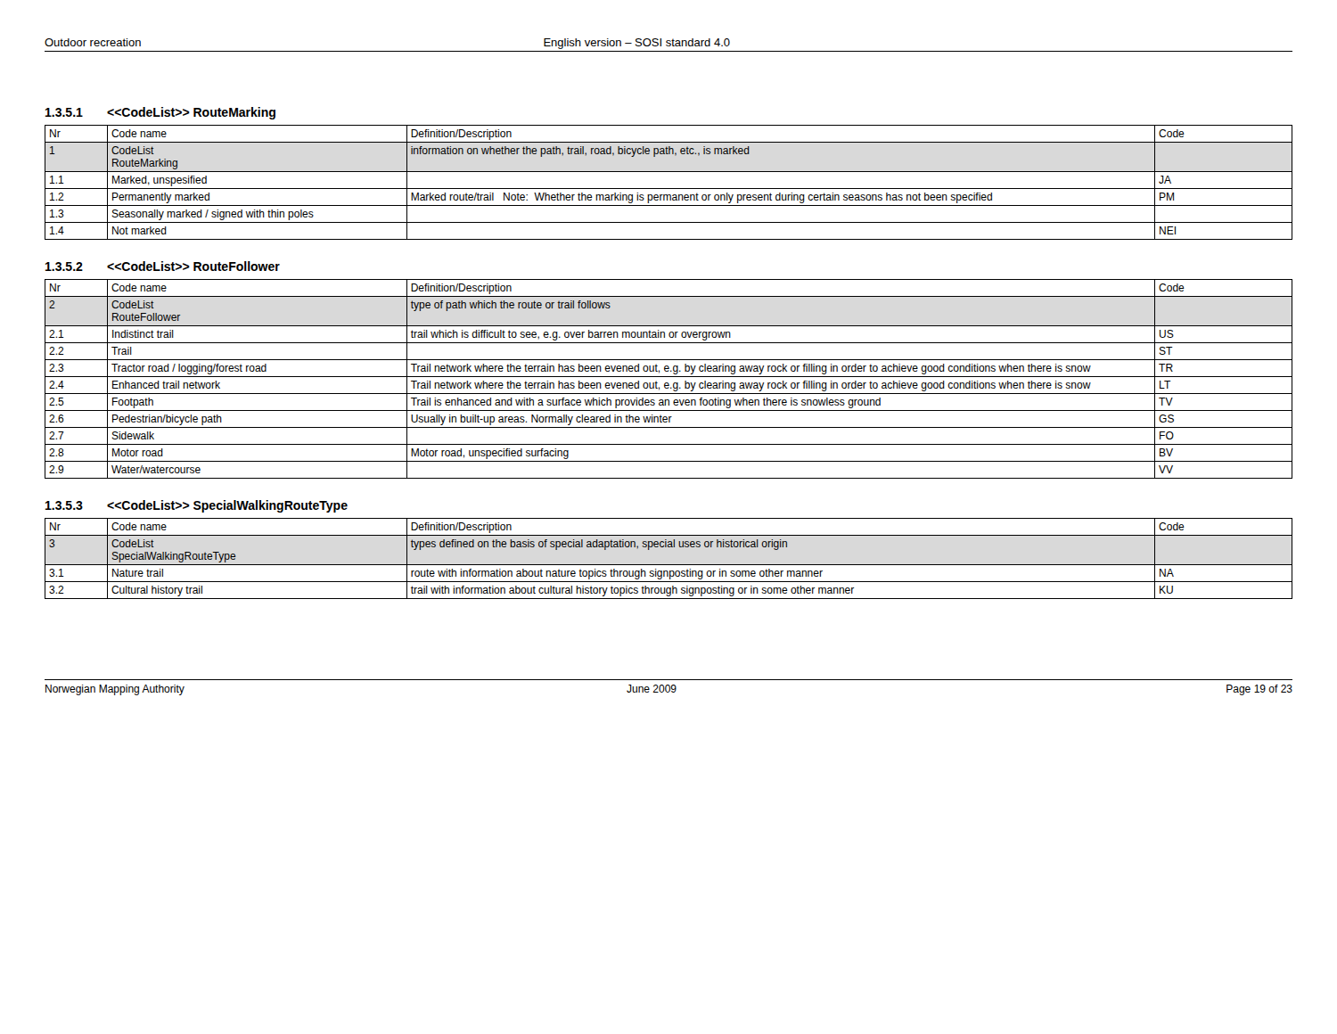Outdoor recreation
English version – SOSI standard 4.0
1.3.5.1<<CodeList>> RouteMarking
| Nr | Code name | Definition/Description | Code |
| --- | --- | --- | --- |
| 1 | CodeList RouteMarking | information on whether the path, trail, road, bicycle path, etc., is marked | |
| 1.1 | Marked, unspesified | | JA |
| 1.2 | Permanently marked | Marked route/trail Note: Whether the marking is permanent or only present during certain seasons has not been specified | PM |
| 1.3 | Seasonally marked / signed with thin poles | | |
| 1.4 | Not marked | | NEI |
1.3.5.2<<CodeList>> RouteFollower
| Nr | Code name | Definition/Description | Code |
| --- | --- | --- | --- |
| 2 | CodeList RouteFollower | type of path which the route or trail follows | |
| 2.1 | Indistinct trail | trail which is difficult to see, e.g. over barren mountain or overgrown | US |
| 2.2 | Trail | | ST |
| 2.3 | Tractor road / logging/forest road | Trail network where the terrain has been evened out, e.g. by clearing away rock or filling in order to achieve good conditions when there is snow | TR |
| 2.4 | Enhanced trail network | Trail network where the terrain has been evened out, e.g. by clearing away rock or filling in order to achieve good conditions when there is snow | LT |
| 2.5 | Footpath | Trail is enhanced and with a surface which provides an even footing when there is snowless ground | TV |
| 2.6 | Pedestrian/bicycle path | Usually in built-up areas. Normally cleared in the winter | GS |
| 2.7 | Sidewalk | | FO |
| 2.8 | Motor road | Motor road, unspecified surfacing | BV |
| 2.9 | Water/watercourse | | VV |
1.3.5.3<<CodeList>> SpecialWalkingRouteType
| Nr | Code name | Definition/Description | Code |
| --- | --- | --- | --- |
| 3 | CodeList SpecialWalkingRouteType | types defined on the basis of special adaptation, special uses or historical origin | |
| 3.1 | Nature trail | route with information about nature topics through signposting or in some other manner | NA |
| 3.2 | Cultural history trail | trail with information about cultural history topics through signposting or in some other manner | KU |
Norwegian Mapping Authority
June 2009
Page 19 of 23